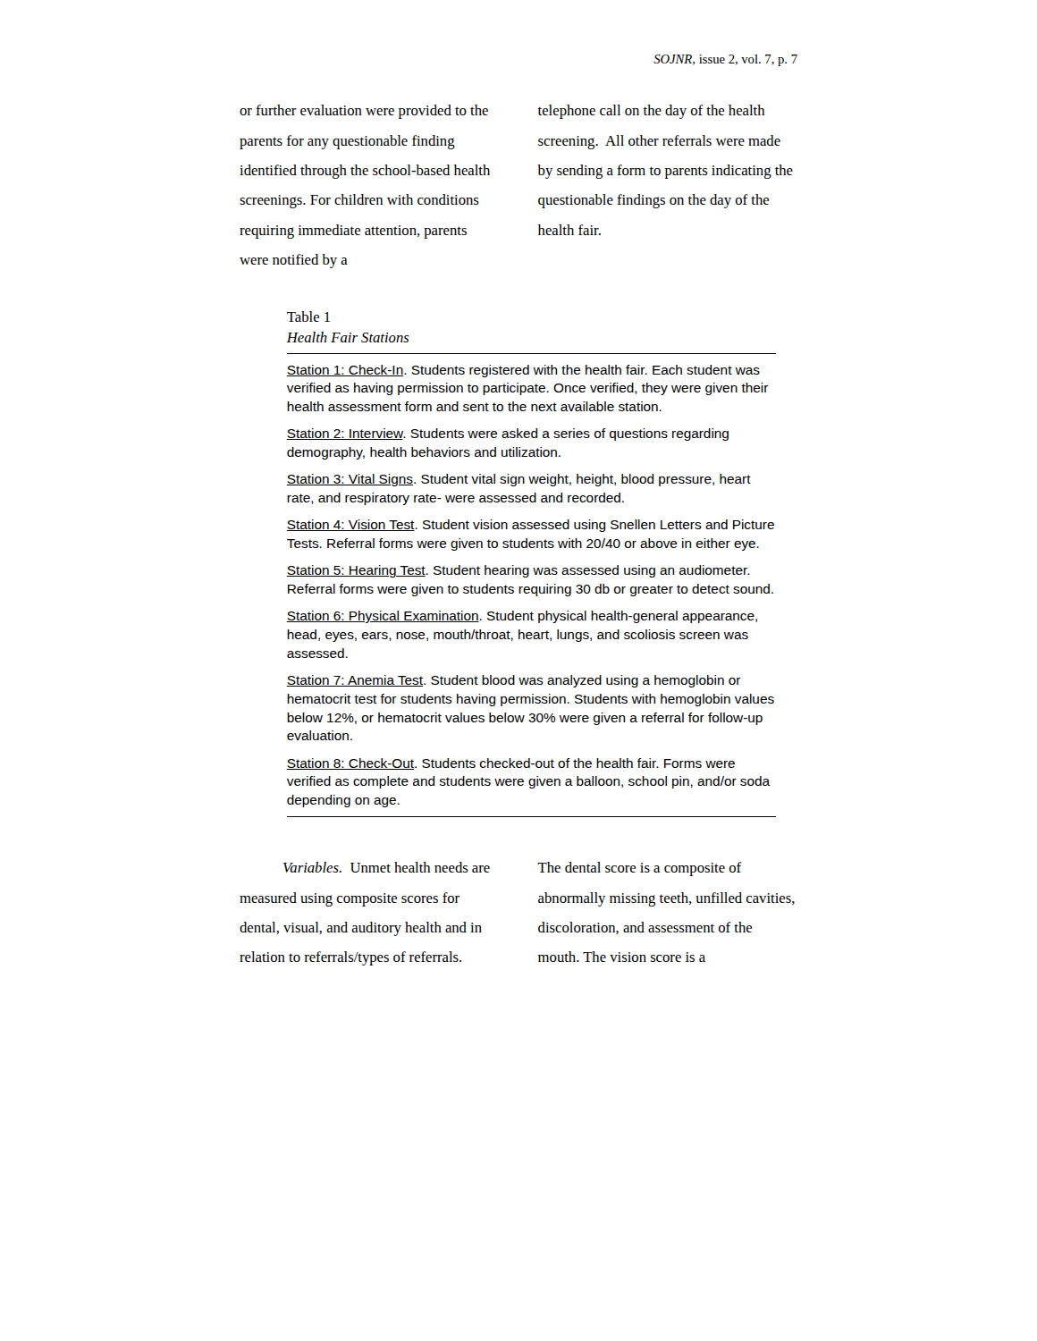SOJNR, issue 2, vol. 7, p. 7
or further evaluation were provided to the parents for any questionable finding identified through the school-based health screenings. For children with conditions requiring immediate attention, parents were notified by a
telephone call on the day of the health screening. All other referrals were made by sending a form to parents indicating the questionable findings on the day of the health fair.
Table 1 Health Fair Stations
| Station 1: Check-In . Students registered with the health fair. Each student was verified as having permission to participate. Once verified, they were given their health assessment form and sent to the next available station. |
| Station 2: Interview . Students were asked a series of questions regarding demography, health behaviors and utilization. |
| Station 3: Vital Signs . Student vital sign weight, height, blood pressure, heart rate, and respiratory rate- were assessed and recorded. |
| Station 4: Vision Test . Student vision assessed using Snellen Letters and Picture Tests. Referral forms were given to students with 20/40 or above in either eye. |
| Station 5: Hearing Test . Student hearing was assessed using an audiometer. Referral forms were given to students requiring 30 db or greater to detect sound. |
| Station 6: Physical Examination . Student physical health-general appearance, head, eyes, ears, nose, mouth/throat, heart, lungs, and scoliosis screen was assessed. |
| Station 7: Anemia Test . Student blood was analyzed using a hemoglobin or hematocrit test for students having permission. Students with hemoglobin values below 12%, or hematocrit values below 30% were given a referral for follow-up evaluation. |
| Station 8: Check-Out . Students checked-out of the health fair. Forms were verified as complete and students were given a balloon, school pin, and/or soda depending on age. |
Variables. Unmet health needs are measured using composite scores for dental, visual, and auditory health and in relation to referrals/types of referrals.
The dental score is a composite of abnormally missing teeth, unfilled cavities, discoloration, and assessment of the mouth. The vision score is a